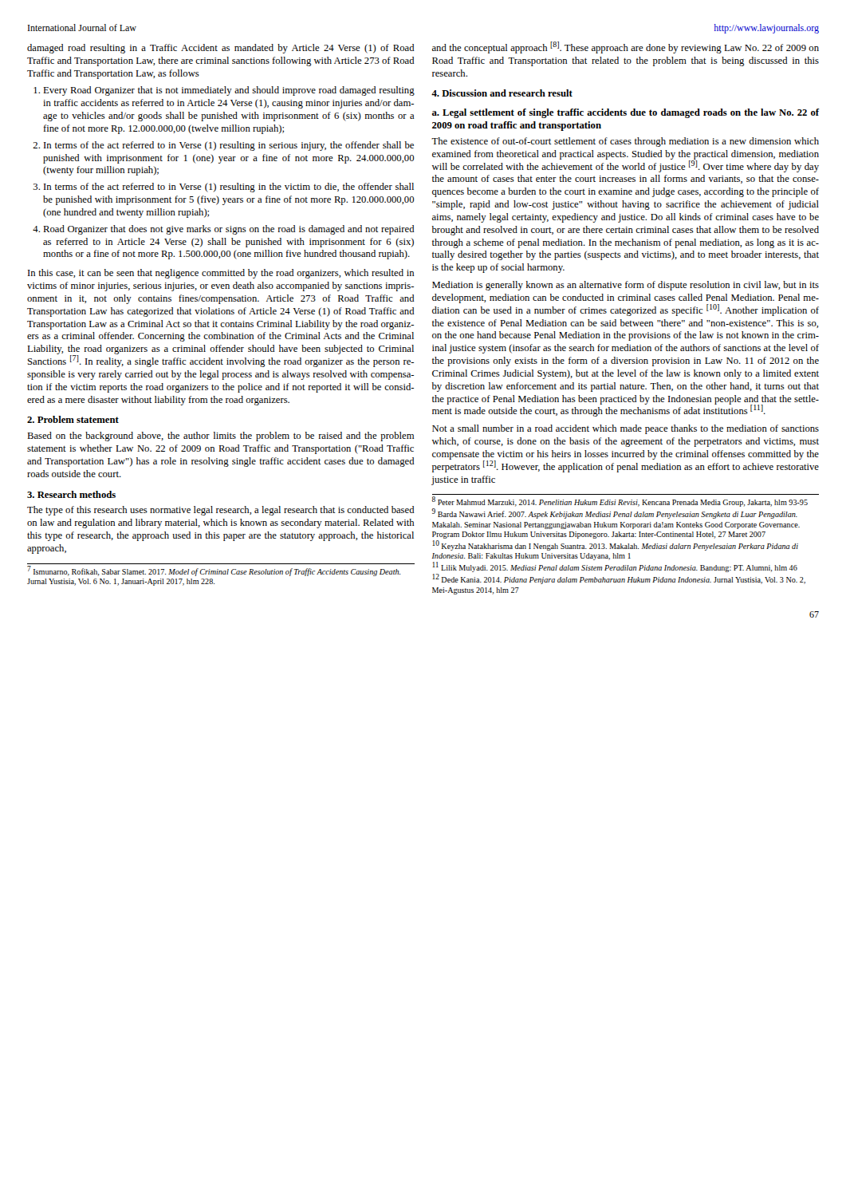International Journal of Law http://www.lawjournals.org
damaged road resulting in a Traffic Accident as mandated by Article 24 Verse (1) of Road Traffic and Transportation Law, there are criminal sanctions following with Article 273 of Road Traffic and Transportation Law, as follows
Every Road Organizer that is not immediately and should improve road damaged resulting in traffic accidents as referred to in Article 24 Verse (1), causing minor injuries and/or damage to vehicles and/or goods shall be punished with imprisonment of 6 (six) months or a fine of not more Rp. 12.000.000,00 (twelve million rupiah);
In terms of the act referred to in Verse (1) resulting in serious injury, the offender shall be punished with imprisonment for 1 (one) year or a fine of not more Rp. 24.000.000,00 (twenty four million rupiah);
In terms of the act referred to in Verse (1) resulting in the victim to die, the offender shall be punished with imprisonment for 5 (five) years or a fine of not more Rp. 120.000.000,00 (one hundred and twenty million rupiah);
Road Organizer that does not give marks or signs on the road is damaged and not repaired as referred to in Article 24 Verse (2) shall be punished with imprisonment for 6 (six) months or a fine of not more Rp. 1.500.000,00 (one million five hundred thousand rupiah).
In this case, it can be seen that negligence committed by the road organizers, which resulted in victims of minor injuries, serious injuries, or even death also accompanied by sanctions imprisonment in it, not only contains fines/compensation. Article 273 of Road Traffic and Transportation Law has categorized that violations of Article 24 Verse (1) of Road Traffic and Transportation Law as a Criminal Act so that it contains Criminal Liability by the road organizers as a criminal offender. Concerning the combination of the Criminal Acts and the Criminal Liability, the road organizers as a criminal offender should have been subjected to Criminal Sanctions [7]. In reality, a single traffic accident involving the road organizer as the person responsible is very rarely carried out by the legal process and is always resolved with compensation if the victim reports the road organizers to the police and if not reported it will be considered as a mere disaster without liability from the road organizers.
2. Problem statement
Based on the background above, the author limits the problem to be raised and the problem statement is whether Law No. 22 of 2009 on Road Traffic and Transportation ("Road Traffic and Transportation Law") has a role in resolving single traffic accident cases due to damaged roads outside the court.
3. Research methods
The type of this research uses normative legal research, a legal research that is conducted based on law and regulation and library material, which is known as secondary material. Related with this type of research, the approach used in this paper are the statutory approach, the historical approach,
7 Ismunarno, Rofikah, Sabar Slamet. 2017. Model of Criminal Case Resolution of Traffic Accidents Causing Death. Jurnal Yustisia, Vol. 6 No. 1, Januari-April 2017, hlm 228.
and the conceptual approach [8]. These approach are done by reviewing Law No. 22 of 2009 on Road Traffic and Transportation that related to the problem that is being discussed in this research.
4. Discussion and research result
a. Legal settlement of single traffic accidents due to damaged roads on the law No. 22 of 2009 on road traffic and transportation
The existence of out-of-court settlement of cases through mediation is a new dimension which examined from theoretical and practical aspects. Studied by the practical dimension, mediation will be correlated with the achievement of the world of justice [9]. Over time where day by day the amount of cases that enter the court increases in all forms and variants, so that the consequences become a burden to the court in examine and judge cases, according to the principle of "simple, rapid and low-cost justice" without having to sacrifice the achievement of judicial aims, namely legal certainty, expediency and justice. Do all kinds of criminal cases have to be brought and resolved in court, or are there certain criminal cases that allow them to be resolved through a scheme of penal mediation. In the mechanism of penal mediation, as long as it is actually desired together by the parties (suspects and victims), and to meet broader interests, that is the keep up of social harmony.
Mediation is generally known as an alternative form of dispute resolution in civil law, but in its development, mediation can be conducted in criminal cases called Penal Mediation. Penal mediation can be used in a number of crimes categorized as specific [10]. Another implication of the existence of Penal Mediation can be said between "there" and "non-existence". This is so, on the one hand because Penal Mediation in the provisions of the law is not known in the criminal justice system (insofar as the search for mediation of the authors of sanctions at the level of the provisions only exists in the form of a diversion provision in Law No. 11 of 2012 on the Criminal Crimes Judicial System), but at the level of the law is known only to a limited extent by discretion law enforcement and its partial nature. Then, on the other hand, it turns out that the practice of Penal Mediation has been practiced by the Indonesian people and that the settlement is made outside the court, as through the mechanisms of adat institutions [11].
Not a small number in a road accident which made peace thanks to the mediation of sanctions which, of course, is done on the basis of the agreement of the perpetrators and victims, must compensate the victim or his heirs in losses incurred by the criminal offenses committed by the perpetrators [12]. However, the application of penal mediation as an effort to achieve restorative justice in traffic
8 Peter Mahmud Marzuki, 2014. Penelitian Hukum Edisi Revisi, Kencana Prenada Media Group, Jakarta, hlm 93-95
9 Barda Nawawi Arief. 2007. Aspek Kebijakan Mediasi Penal dalam Penyelesaian Sengketa di Luar Pengadilan. Makalah. Seminar Nasional Pertanggungjawaban Hukum Korporari da!am Konteks Good Corporate Governance. Program Doktor Ilmu Hukum Universitas Diponegoro. Jakarta: Inter-Continental Hotel, 27 Maret 2007
10 Keyzha Natakharisma dan I Nengah Suantra. 2013. Makalah. Mediasi dalarn Penyelesaian Perkara Pidana di Indonesia. Bali: Fakultas Hukum Universitas Udayana, hlm 1
11 Lilik Mulyadi. 2015. Mediasi Penal dalam Sistem Peradilan Pidana Indonesia. Bandung: PT. Alumni, hlm 46
12 Dede Kania. 2014. Pidana Penjara dalam Pembaharuan Hukum Pidana Indonesia. Jurnal Yustisia, Vol. 3 No. 2, Mei-Agustus 2014, hlm 27
67